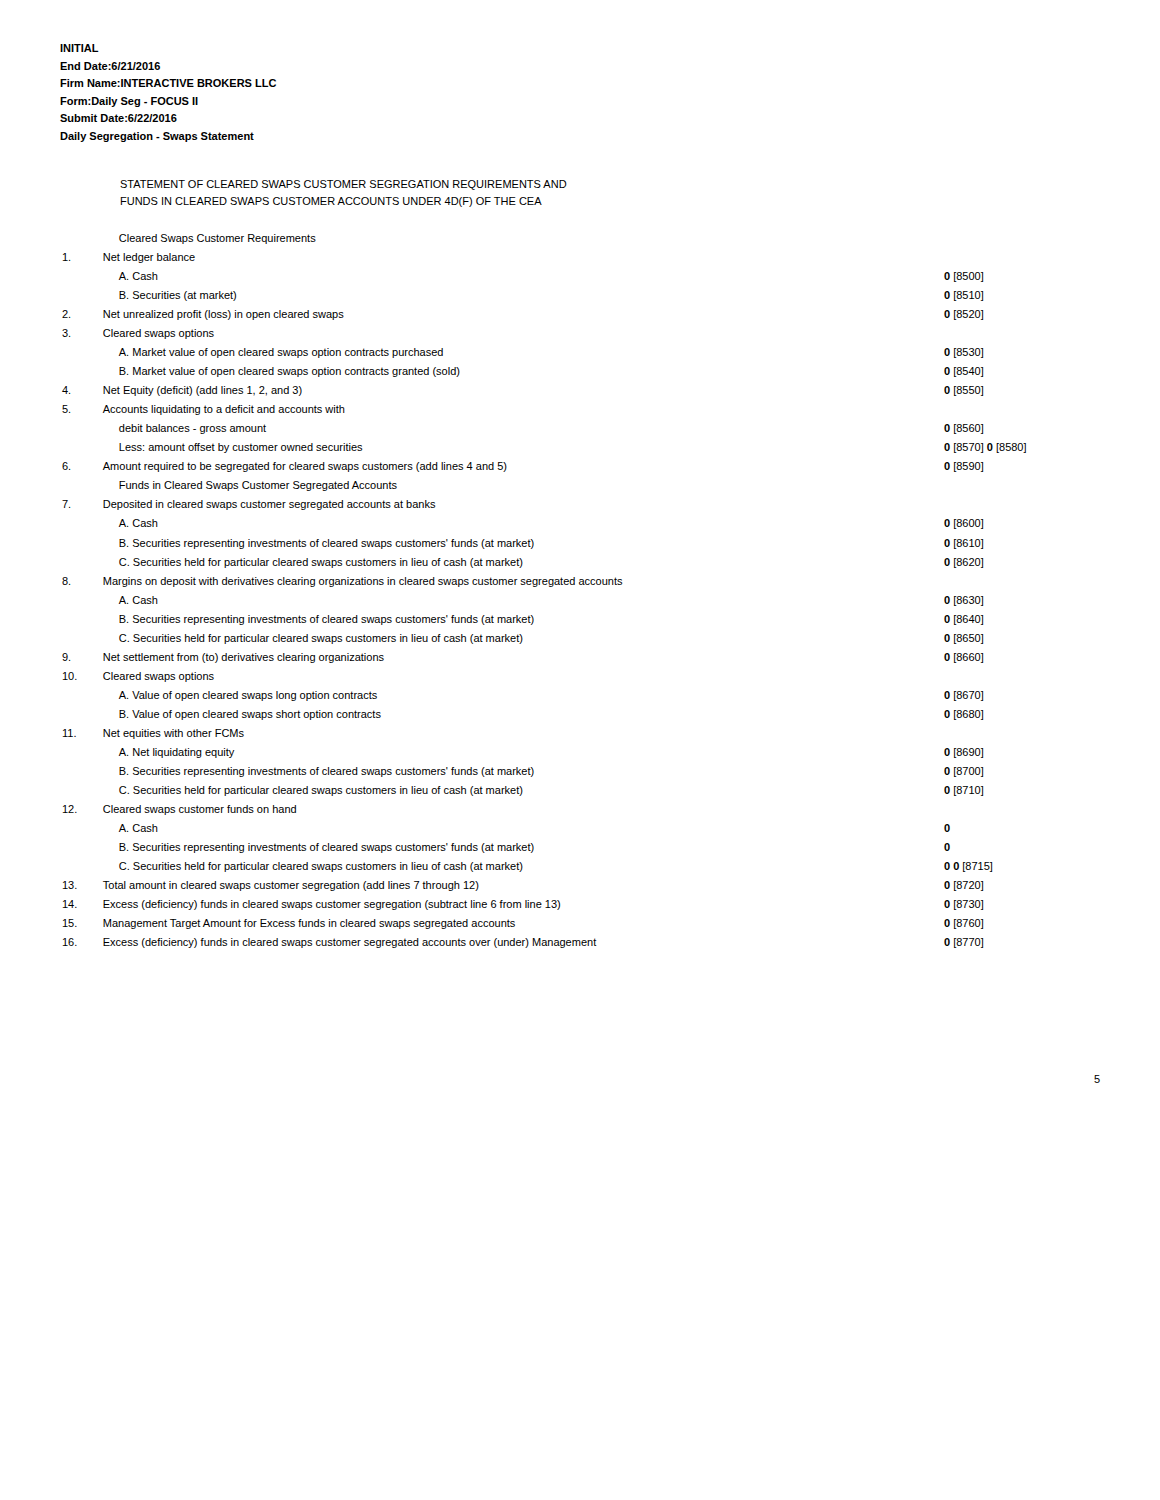INITIAL
End Date:6/21/2016
Firm Name:INTERACTIVE BROKERS LLC
Form:Daily Seg - FOCUS II
Submit Date:6/22/2016
Daily Segregation - Swaps Statement
STATEMENT OF CLEARED SWAPS CUSTOMER SEGREGATION REQUIREMENTS AND
FUNDS IN CLEARED SWAPS CUSTOMER ACCOUNTS UNDER 4D(F) OF THE CEA
| | Cleared Swaps Customer Requirements | |
| 1. | Net ledger balance | |
| | A. Cash | 0 [8500] |
| | B. Securities (at market) | 0 [8510] |
| 2. | Net unrealized profit (loss) in open cleared swaps | 0 [8520] |
| 3. | Cleared swaps options | |
| | A. Market value of open cleared swaps option contracts purchased | 0 [8530] |
| | B. Market value of open cleared swaps option contracts granted (sold) | 0 [8540] |
| 4. | Net Equity (deficit) (add lines 1, 2, and 3) | 0 [8550] |
| 5. | Accounts liquidating to a deficit and accounts with | |
| | debit balances - gross amount | 0 [8560] |
| | Less: amount offset by customer owned securities | 0 [8570] 0 [8580] |
| 6. | Amount required to be segregated for cleared swaps customers (add lines 4 and 5) | 0 [8590] |
| | Funds in Cleared Swaps Customer Segregated Accounts | |
| 7. | Deposited in cleared swaps customer segregated accounts at banks | |
| | A. Cash | 0 [8600] |
| | B. Securities representing investments of cleared swaps customers' funds (at market) | 0 [8610] |
| | C. Securities held for particular cleared swaps customers in lieu of cash (at market) | 0 [8620] |
| 8. | Margins on deposit with derivatives clearing organizations in cleared swaps customer segregated accounts | |
| | A. Cash | 0 [8630] |
| | B. Securities representing investments of cleared swaps customers' funds (at market) | 0 [8640] |
| | C. Securities held for particular cleared swaps customers in lieu of cash (at market) | 0 [8650] |
| 9. | Net settlement from (to) derivatives clearing organizations | 0 [8660] |
| 10. | Cleared swaps options | |
| | A. Value of open cleared swaps long option contracts | 0 [8670] |
| | B. Value of open cleared swaps short option contracts | 0 [8680] |
| 11. | Net equities with other FCMs | |
| | A. Net liquidating equity | 0 [8690] |
| | B. Securities representing investments of cleared swaps customers' funds (at market) | 0 [8700] |
| | C. Securities held for particular cleared swaps customers in lieu of cash (at market) | 0 [8710] |
| 12. | Cleared swaps customer funds on hand | |
| | A. Cash | 0 |
| | B. Securities representing investments of cleared swaps customers' funds (at market) | 0 |
| | C. Securities held for particular cleared swaps customers in lieu of cash (at market) | 0 0 [8715] |
| 13. | Total amount in cleared swaps customer segregation (add lines 7 through 12) | 0 [8720] |
| 14. | Excess (deficiency) funds in cleared swaps customer segregation (subtract line 6 from line 13) | 0 [8730] |
| 15. | Management Target Amount for Excess funds in cleared swaps segregated accounts | 0 [8760] |
| 16. | Excess (deficiency) funds in cleared swaps customer segregated accounts over (under) Management | 0 [8770] |
5